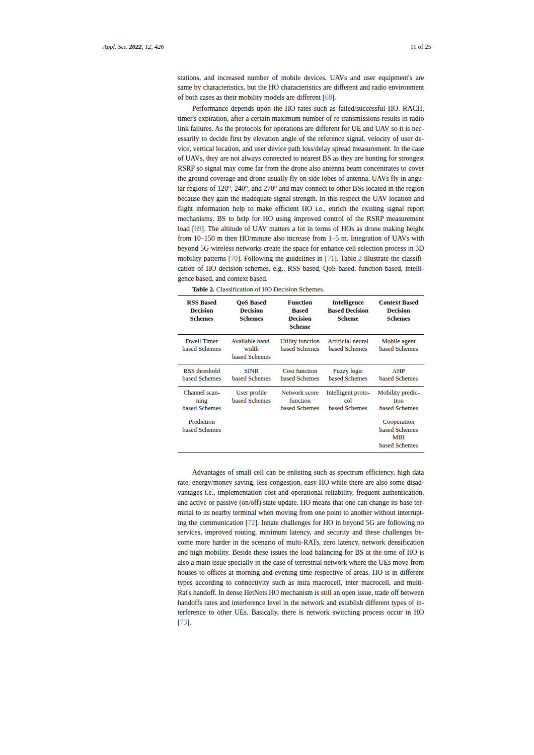Appl. Sci. 2022, 12, 426
11 of 25
stations, and increased number of mobile devices. UAVs and user equipment's are same by characteristics, but the HO characteristics are different and radio environment of both cases as their mobility models are different [68].
Performance depends upon the HO rates such as failed/successful HO. RACH, timer's expiration, after a certain maximum number of re transmissions results in radio link failures. As the protocols for operations are different for UE and UAV so it is necessarily to decide first by elevation angle of the reference signal, velocity of user device, vertical location, and user device path loss/delay spread measurement. In the case of UAVs, they are not always connected to nearest BS as they are hunting for strongest RSRP so signal may come far from the drone also antenna beam concentrates to cover the ground coverage and drone usually fly on side lobes of antenna. UAVs fly in angular regions of 120°, 240°, and 270° and may connect to other BSs located in the region because they gain the inadequate signal strength. In this respect the UAV location and flight information help to make efficient HO i.e., enrich the existing signal report mechanisms, BS to help for HO using improved control of the RSRP measurement load [69]. The altitude of UAV matters a lot in terms of HOs as drone making height from 10–150 m then HO/minute also increase from 1–5 m. Integration of UAVs with beyond 5G wireless networks create the space for enhance cell selection process in 3D mobility patterns [70]. Following the guidelines in [71], Table 2 illustrate the classification of HO decision schemes, e.g., RSS based, QoS based, function based, intelligence based, and context based.
Table 2. Classification of HO Decision Schemes.
| RSS Based Decision Schemes | QoS Based Decision Schemes | Function Based Decision Scheme | Intelligence Based Decision Scheme | Context Based Decision Schemes |
| --- | --- | --- | --- | --- |
| Dwell Timer based Schemes | Available bandwidth based Schemes | Utility function based Schemes | Artificial neural based Schemes | Mobile agent based Schemes |
| RSS threshold based Schemes | SINR based Schemes | Cost function based Schemes | Fuzzy logic based Schemes | AHP based Schemes |
| Channel scanning based Schemes | User profile based Schemes | Network score function based Schemes | Intelligent protocol based Schemes | Mobility prediction based Schemes |
| Prediction based Schemes | | | | Cooperation based Schemes MIH based Schemes |
Advantages of small cell can be enlisting such as spectrum efficiency, high data rate, energy/money saving, less congestion, easy HO while there are also some disadvantages i.e., implementation cost and operational reliability, frequent authentication, and active or passive (on/off) state update. HO means that one can change its base terminal to its nearby terminal when moving from one point to another without interrupting the communication [72]. Innate challenges for HO in beyond 5G are following no services, improved routing, minimum latency, and security and these challenges become more harder in the scenario of multi-RATs, zero latency, network densification and high mobility. Beside these issues the load balancing for BS at the time of HO is also a main issue specially in the case of terrestrial network where the UEs move from houses to offices at morning and evening time respective of areas. HO is in different types according to connectivity such as intra macrocell, inter macrocell, and multi-Rat's handoff. In dense HetNets HO mechanism is still an open issue, trade off between handoffs rates and interference level in the network and establish different types of interference to other UEs. Basically, there is network switching process occur in HO [73].